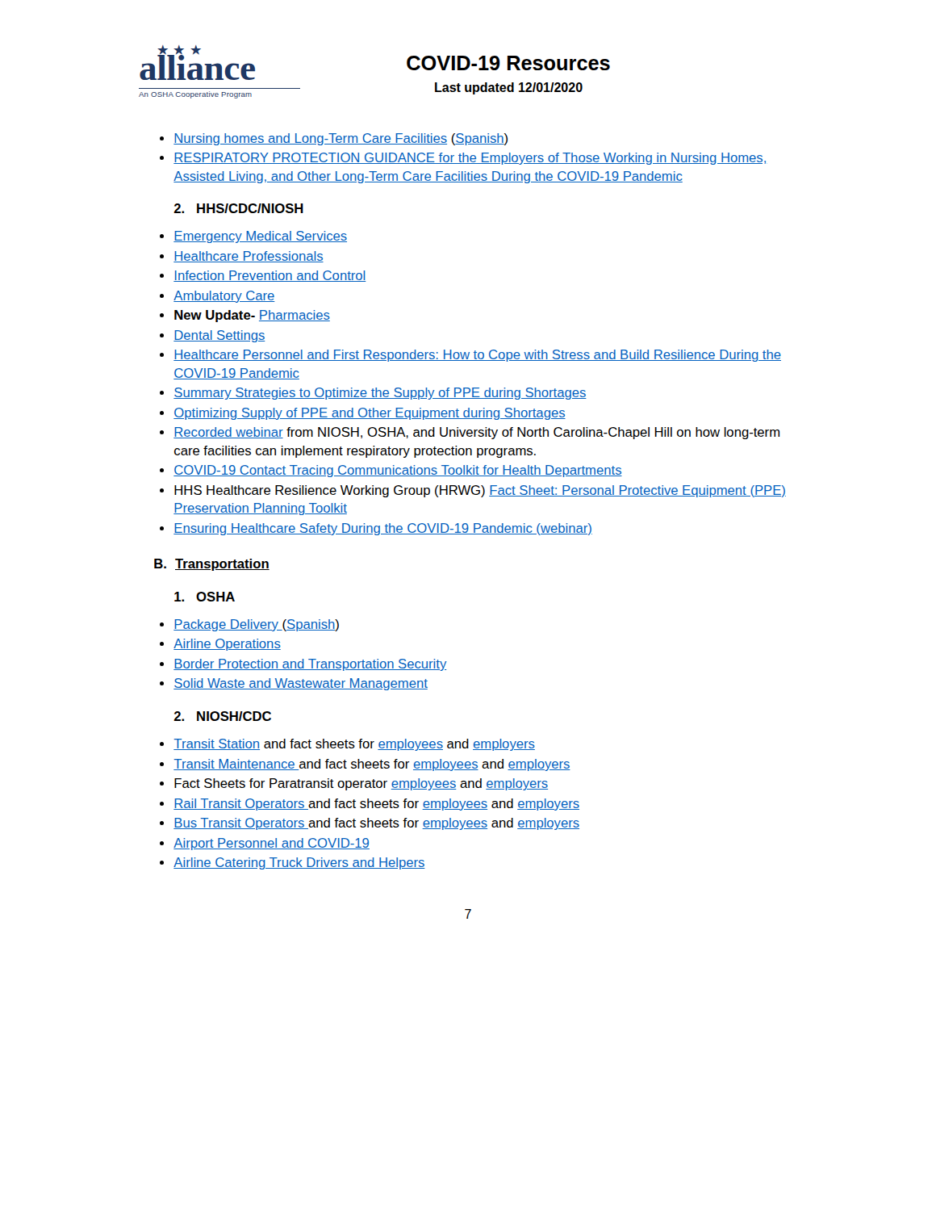★ ★ ★alliance
An OSHA Cooperative Program
COVID-19 Resources
Last updated 12/01/2020
Nursing homes and Long-Term Care Facilities (Spanish)
RESPIRATORY PROTECTION GUIDANCE for the Employers of Those Working in Nursing Homes, Assisted Living, and Other Long-Term Care Facilities During the COVID-19 Pandemic
2. HHS/CDC/NIOSH
Emergency Medical Services
Healthcare Professionals
Infection Prevention and Control
Ambulatory Care
New Update- Pharmacies
Dental Settings
Healthcare Personnel and First Responders: How to Cope with Stress and Build Resilience During the COVID-19 Pandemic
Summary Strategies to Optimize the Supply of PPE during Shortages
Optimizing Supply of PPE and Other Equipment during Shortages
Recorded webinar from NIOSH, OSHA, and University of North Carolina-Chapel Hill on how long-term care facilities can implement respiratory protection programs.
COVID-19 Contact Tracing Communications Toolkit for Health Departments
HHS Healthcare Resilience Working Group (HRWG) Fact Sheet: Personal Protective Equipment (PPE) Preservation Planning Toolkit
Ensuring Healthcare Safety During the COVID-19 Pandemic (webinar)
B. Transportation
1. OSHA
Package Delivery (Spanish)
Airline Operations
Border Protection and Transportation Security
Solid Waste and Wastewater Management
2. NIOSH/CDC
Transit Station and fact sheets for employees and employers
Transit Maintenance and fact sheets for employees and employers
Fact Sheets for Paratransit operator employees and employers
Rail Transit Operators and fact sheets for employees and employers
Bus Transit Operators and fact sheets for employees and employers
Airport Personnel and COVID-19
Airline Catering Truck Drivers and Helpers
7